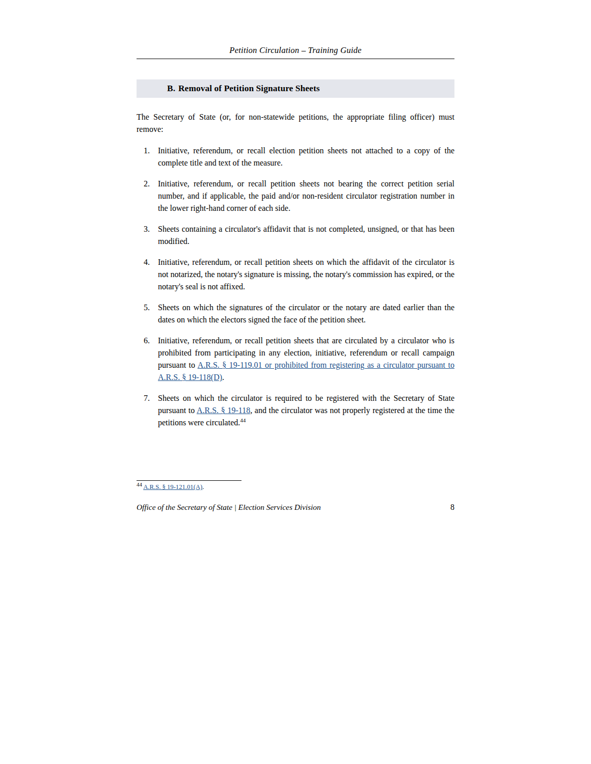Petition Circulation – Training Guide
B. Removal of Petition Signature Sheets
The Secretary of State (or, for non-statewide petitions, the appropriate filing officer) must remove:
Initiative, referendum, or recall election petition sheets not attached to a copy of the complete title and text of the measure.
Initiative, referendum, or recall petition sheets not bearing the correct petition serial number, and if applicable, the paid and/or non-resident circulator registration number in the lower right-hand corner of each side.
Sheets containing a circulator's affidavit that is not completed, unsigned, or that has been modified.
Initiative, referendum, or recall petition sheets on which the affidavit of the circulator is not notarized, the notary's signature is missing, the notary's commission has expired, or the notary's seal is not affixed.
Sheets on which the signatures of the circulator or the notary are dated earlier than the dates on which the electors signed the face of the petition sheet.
Initiative, referendum, or recall petition sheets that are circulated by a circulator who is prohibited from participating in any election, initiative, referendum or recall campaign pursuant to A.R.S. § 19-119.01 or prohibited from registering as a circulator pursuant to A.R.S. § 19-118(D).
Sheets on which the circulator is required to be registered with the Secretary of State pursuant to A.R.S. § 19-118, and the circulator was not properly registered at the time the petitions were circulated.44
44 A.R.S. § 19-121.01(A).
Office of the Secretary of State | Election Services Division 8